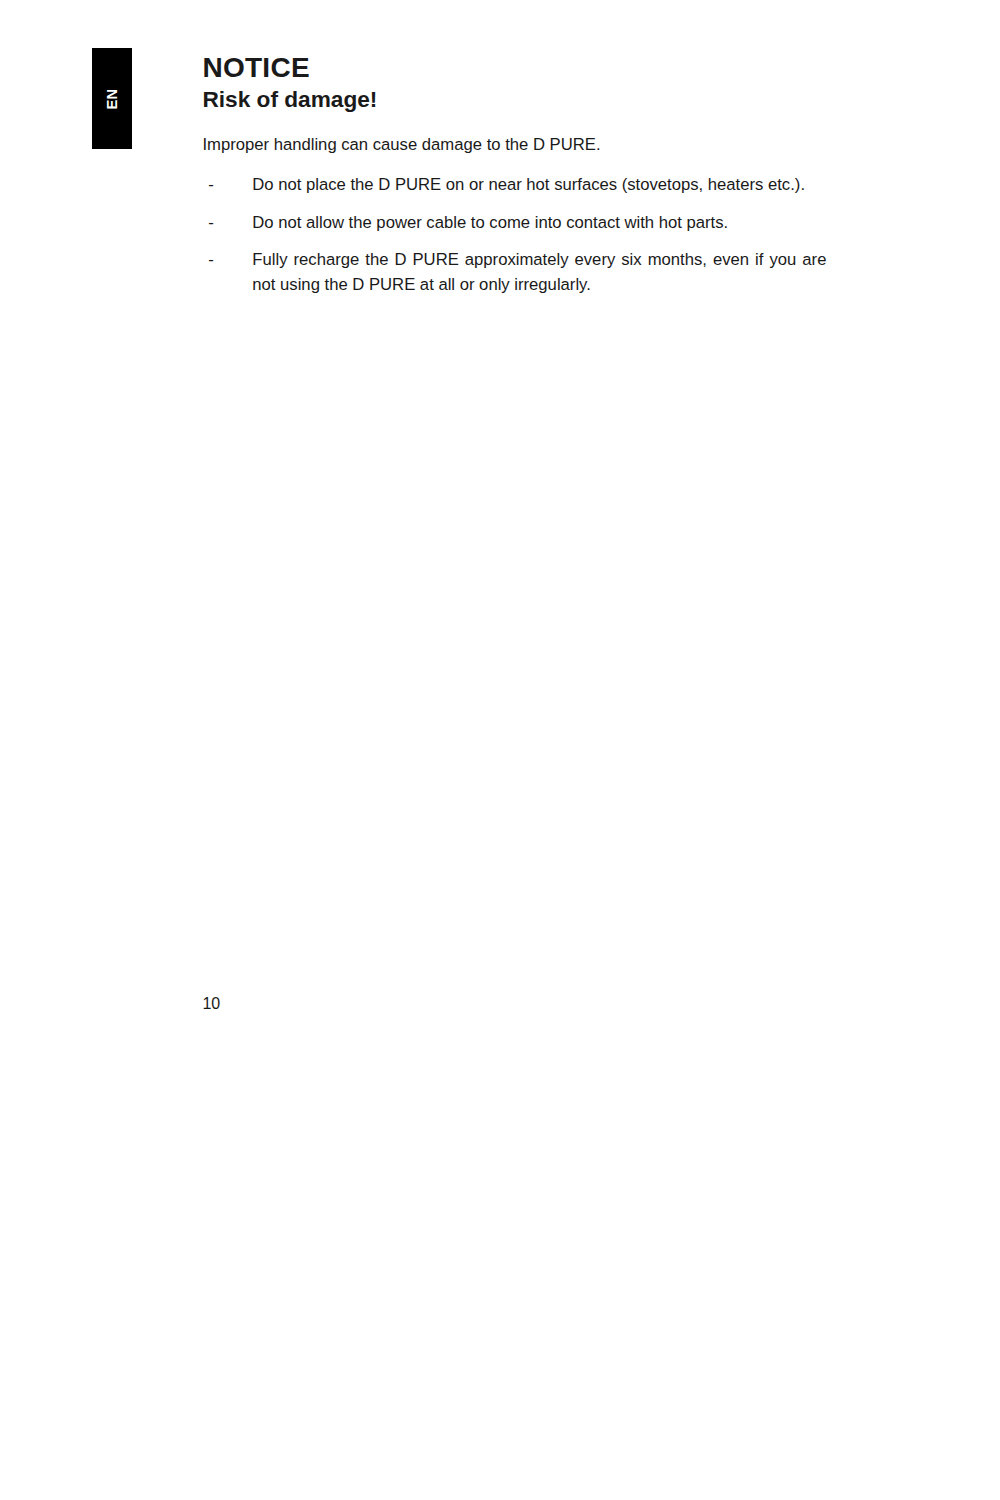EN
NOTICE
Risk of damage!
Improper handling can cause damage to the D PURE.
Do not place the D PURE on or near hot surfaces (stovetops, heaters etc.).
Do not allow the power cable to come into contact with hot parts.
Fully recharge the D PURE approximately every six months, even if you are not using the D PURE at all or only irregularly.
10